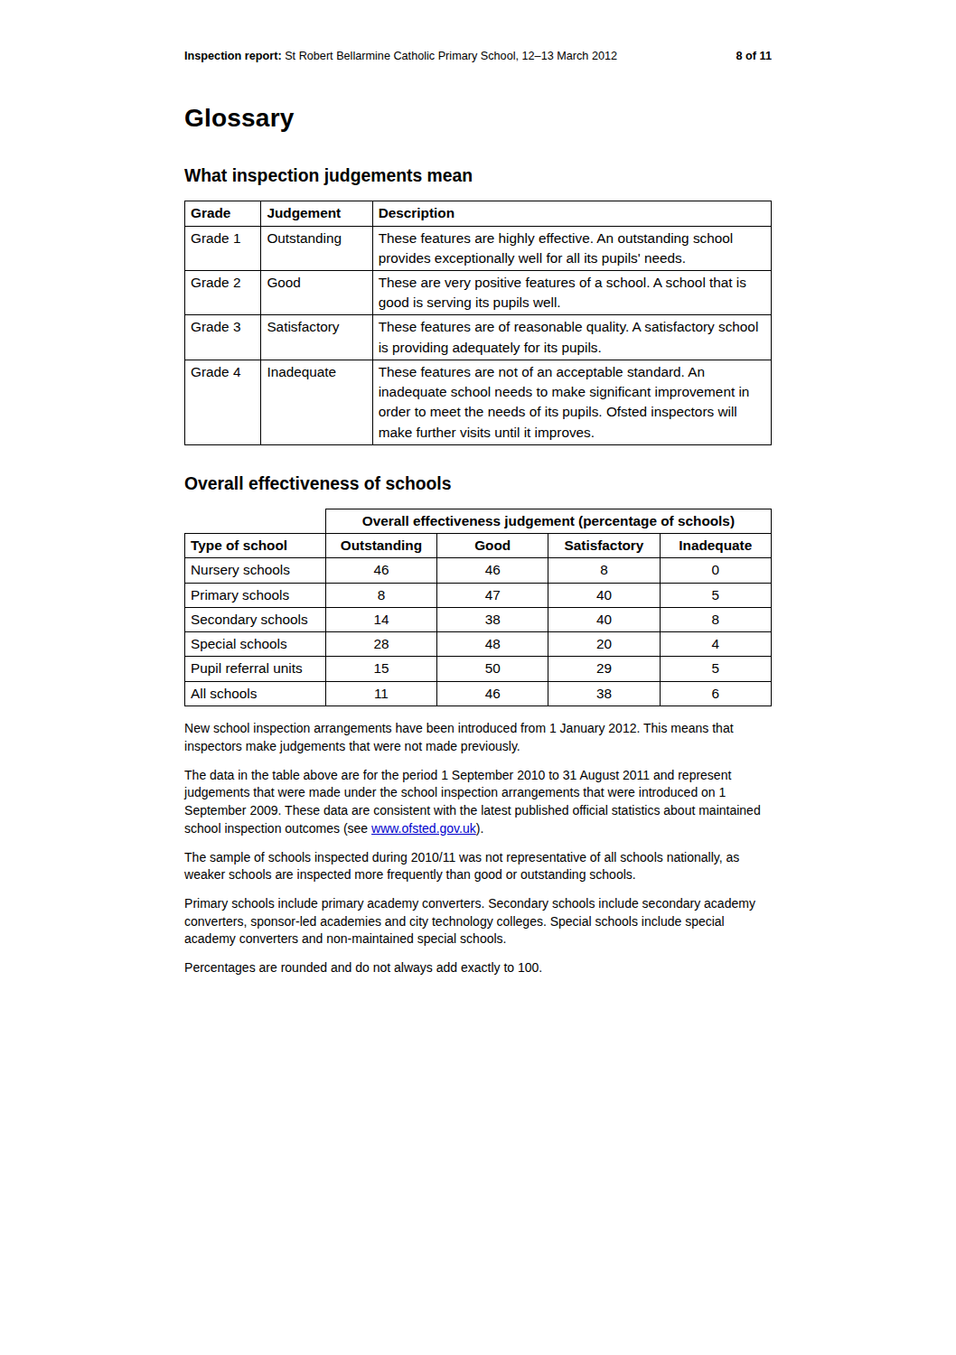Inspection report: St Robert Bellarmine Catholic Primary School, 12–13 March 2012
8 of 11
Glossary
What inspection judgements mean
| Grade | Judgement | Description |
| --- | --- | --- |
| Grade 1 | Outstanding | These features are highly effective. An outstanding school provides exceptionally well for all its pupils' needs. |
| Grade 2 | Good | These are very positive features of a school. A school that is good is serving its pupils well. |
| Grade 3 | Satisfactory | These features are of reasonable quality. A satisfactory school is providing adequately for its pupils. |
| Grade 4 | Inadequate | These features are not of an acceptable standard. An inadequate school needs to make significant improvement in order to meet the needs of its pupils. Ofsted inspectors will make further visits until it improves. |
Overall effectiveness of schools
| | Overall effectiveness judgement (percentage of schools) |
| --- | --- |
| Type of school | Outstanding | Good | Satisfactory | Inadequate |
| Nursery schools | 46 | 46 | 8 | 0 |
| Primary schools | 8 | 47 | 40 | 5 |
| Secondary schools | 14 | 38 | 40 | 8 |
| Special schools | 28 | 48 | 20 | 4 |
| Pupil referral units | 15 | 50 | 29 | 5 |
| All schools | 11 | 46 | 38 | 6 |
New school inspection arrangements have been introduced from 1 January 2012. This means that inspectors make judgements that were not made previously.
The data in the table above are for the period 1 September 2010 to 31 August 2011 and represent judgements that were made under the school inspection arrangements that were introduced on 1 September 2009. These data are consistent with the latest published official statistics about maintained school inspection outcomes (see www.ofsted.gov.uk).
The sample of schools inspected during 2010/11 was not representative of all schools nationally, as weaker schools are inspected more frequently than good or outstanding schools.
Primary schools include primary academy converters. Secondary schools include secondary academy converters, sponsor-led academies and city technology colleges. Special schools include special academy converters and non-maintained special schools.
Percentages are rounded and do not always add exactly to 100.